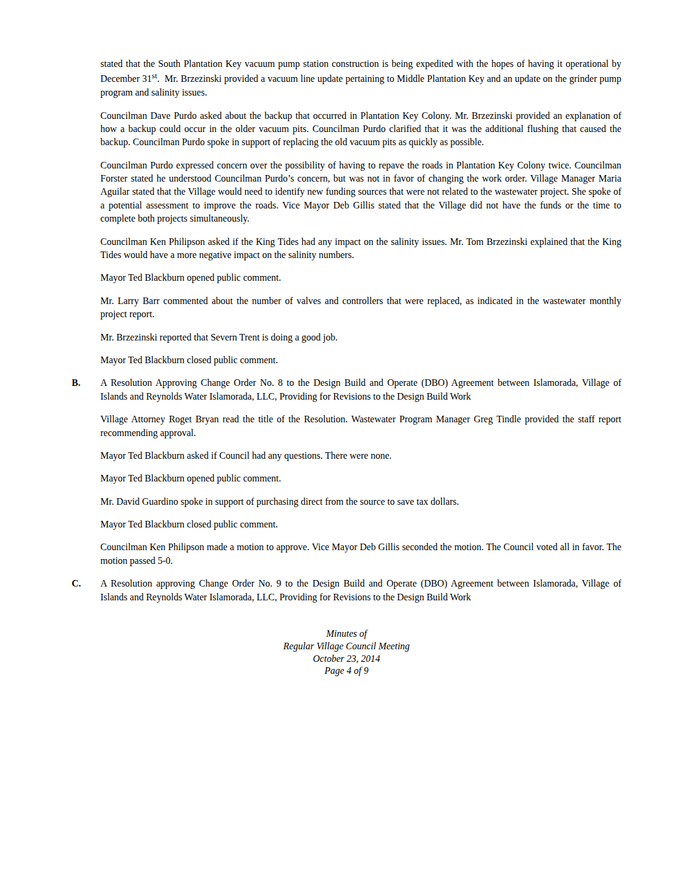stated that the South Plantation Key vacuum pump station construction is being expedited with the hopes of having it operational by December 31st. Mr. Brzezinski provided a vacuum line update pertaining to Middle Plantation Key and an update on the grinder pump program and salinity issues.
Councilman Dave Purdo asked about the backup that occurred in Plantation Key Colony. Mr. Brzezinski provided an explanation of how a backup could occur in the older vacuum pits. Councilman Purdo clarified that it was the additional flushing that caused the backup. Councilman Purdo spoke in support of replacing the old vacuum pits as quickly as possible.
Councilman Purdo expressed concern over the possibility of having to repave the roads in Plantation Key Colony twice. Councilman Forster stated he understood Councilman Purdo’s concern, but was not in favor of changing the work order. Village Manager Maria Aguilar stated that the Village would need to identify new funding sources that were not related to the wastewater project. She spoke of a potential assessment to improve the roads. Vice Mayor Deb Gillis stated that the Village did not have the funds or the time to complete both projects simultaneously.
Councilman Ken Philipson asked if the King Tides had any impact on the salinity issues. Mr. Tom Brzezinski explained that the King Tides would have a more negative impact on the salinity numbers.
Mayor Ted Blackburn opened public comment.
Mr. Larry Barr commented about the number of valves and controllers that were replaced, as indicated in the wastewater monthly project report.
Mr. Brzezinski reported that Severn Trent is doing a good job.
Mayor Ted Blackburn closed public comment.
B.
A Resolution Approving Change Order No. 8 to the Design Build and Operate (DBO) Agreement between Islamorada, Village of Islands and Reynolds Water Islamorada, LLC, Providing for Revisions to the Design Build Work
Village Attorney Roget Bryan read the title of the Resolution. Wastewater Program Manager Greg Tindle provided the staff report recommending approval.
Mayor Ted Blackburn asked if Council had any questions. There were none.
Mayor Ted Blackburn opened public comment.
Mr. David Guardino spoke in support of purchasing direct from the source to save tax dollars.
Mayor Ted Blackburn closed public comment.
Councilman Ken Philipson made a motion to approve. Vice Mayor Deb Gillis seconded the motion. The Council voted all in favor. The motion passed 5-0.
C.
A Resolution approving Change Order No. 9 to the Design Build and Operate (DBO) Agreement between Islamorada, Village of Islands and Reynolds Water Islamorada, LLC, Providing for Revisions to the Design Build Work
Minutes of
Regular Village Council Meeting
October 23, 2014
Page 4 of 9